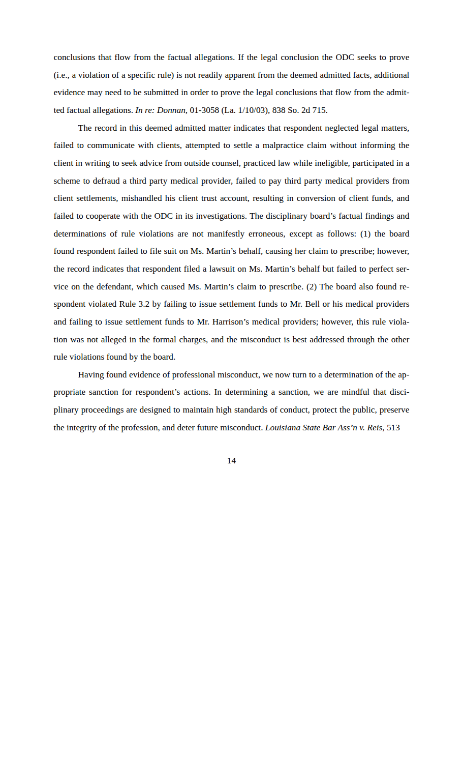conclusions that flow from the factual allegations. If the legal conclusion the ODC seeks to prove (i.e., a violation of a specific rule) is not readily apparent from the deemed admitted facts, additional evidence may need to be submitted in order to prove the legal conclusions that flow from the admitted factual allegations. In re: Donnan, 01-3058 (La. 1/10/03), 838 So. 2d 715.
The record in this deemed admitted matter indicates that respondent neglected legal matters, failed to communicate with clients, attempted to settle a malpractice claim without informing the client in writing to seek advice from outside counsel, practiced law while ineligible, participated in a scheme to defraud a third party medical provider, failed to pay third party medical providers from client settlements, mishandled his client trust account, resulting in conversion of client funds, and failed to cooperate with the ODC in its investigations. The disciplinary board’s factual findings and determinations of rule violations are not manifestly erroneous, except as follows: (1) the board found respondent failed to file suit on Ms. Martin’s behalf, causing her claim to prescribe; however, the record indicates that respondent filed a lawsuit on Ms. Martin’s behalf but failed to perfect service on the defendant, which caused Ms. Martin’s claim to prescribe. (2) The board also found respondent violated Rule 3.2 by failing to issue settlement funds to Mr. Bell or his medical providers and failing to issue settlement funds to Mr. Harrison’s medical providers; however, this rule violation was not alleged in the formal charges, and the misconduct is best addressed through the other rule violations found by the board.
Having found evidence of professional misconduct, we now turn to a determination of the appropriate sanction for respondent’s actions. In determining a sanction, we are mindful that disciplinary proceedings are designed to maintain high standards of conduct, protect the public, preserve the integrity of the profession, and deter future misconduct. Louisiana State Bar Ass’n v. Reis, 513
14